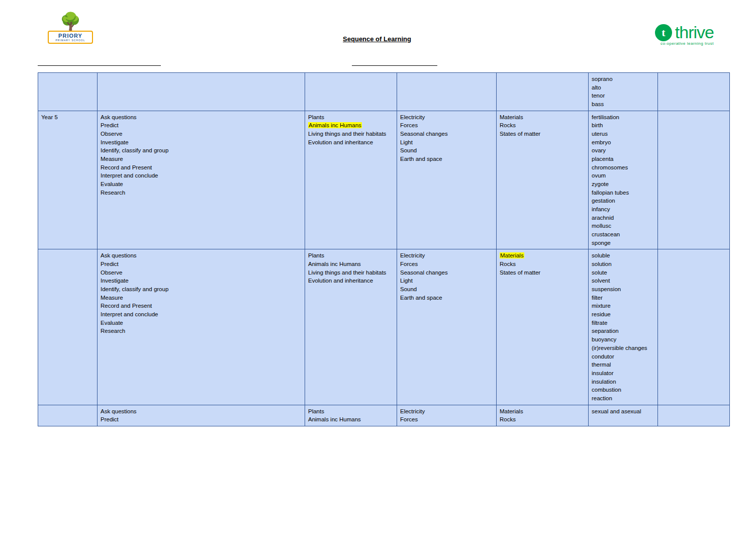🌳
PRIORY
PRIMARY SCHOOL
Sequence of Learning
t
thrive
co-operative learning trust
| | | | | | soprano alto tenor bass | |
| Year 5 | Ask questions Predict Observe Investigate Identify, classify and group Measure Record and Present Interpret and conclude Evaluate Research | Plants Animals inc Humans Living things and their habitats Evolution and inheritance | Electricity Forces Seasonal changes Light Sound Earth and space | Materials Rocks States of matter | fertilisation birth uterus embryo ovary placenta chromosomes ovum zygote fallopian tubes gestation infancy arachnid mollusc crustacean sponge | |
| | Ask questions Predict Observe Investigate Identify, classify and group Measure Record and Present Interpret and conclude Evaluate Research | Plants Animals inc Humans Living things and their habitats Evolution and inheritance | Electricity Forces Seasonal changes Light Sound Earth and space | Materials Rocks States of matter | soluble solution solute solvent suspension filter mixture residue filtrate separation buoyancy (ir)reversible changes condutor thermal insulator insulation combustion reaction | |
| | Ask questions Predict | Plants Animals inc Humans | Electricity Forces | Materials Rocks | sexual and asexual | |